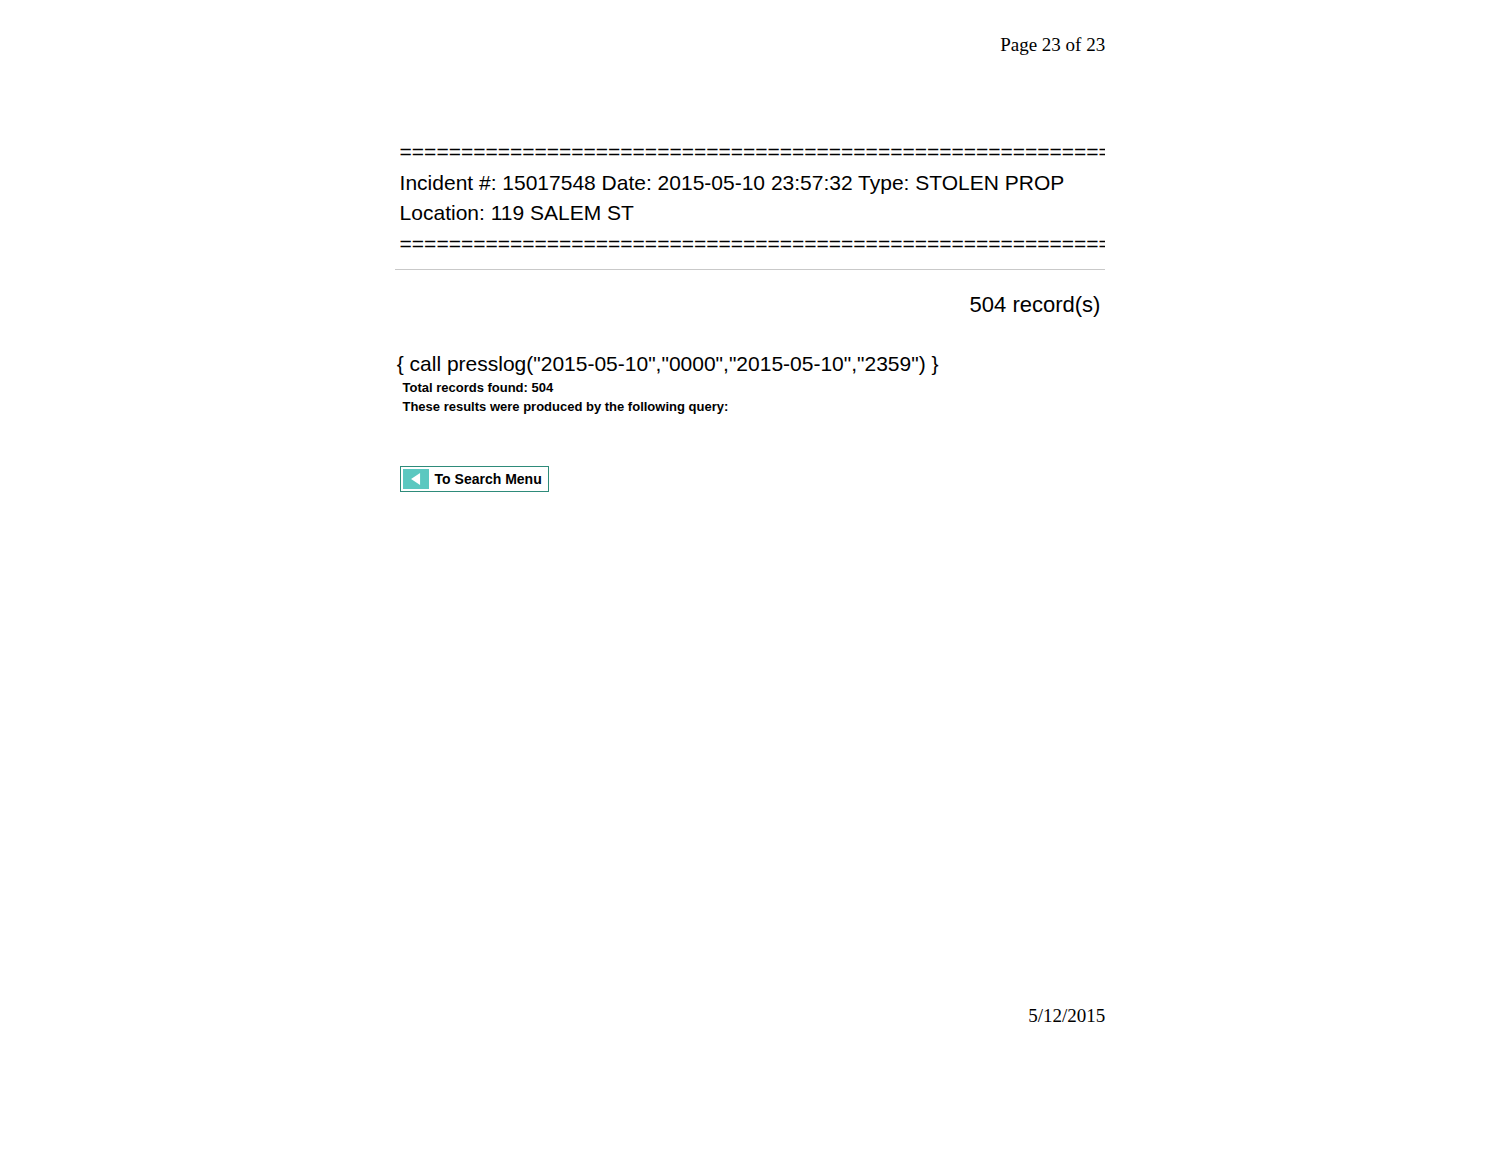Page 23 of 23
=======================================================================
Incident #: 15017548 Date: 2015-05-10 23:57:32 Type: STOLEN PROP
Location: 119 SALEM ST
=======================================================================
504 record(s)
{ call presslog("2015-05-10","0000","2015-05-10","2359") }
Total records found: 504
These results were produced by the following query:
To Search Menu
5/12/2015